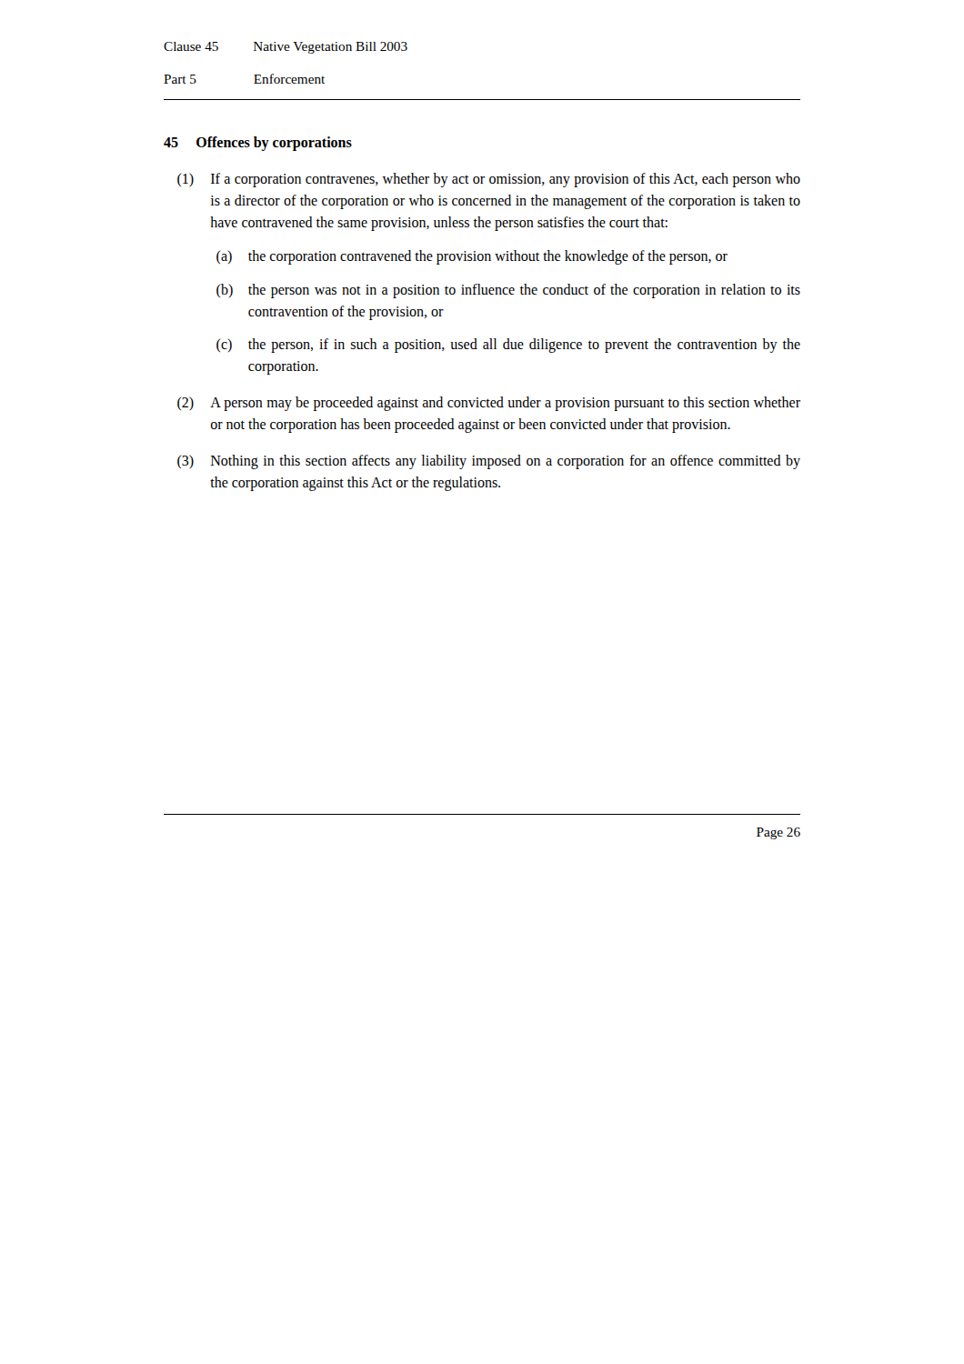Clause 45 Native Vegetation Bill 2003
Part 5 Enforcement
45 Offences by corporations
(1) If a corporation contravenes, whether by act or omission, any provision of this Act, each person who is a director of the corporation or who is concerned in the management of the corporation is taken to have contravened the same provision, unless the person satisfies the court that:
(a) the corporation contravened the provision without the knowledge of the person, or
(b) the person was not in a position to influence the conduct of the corporation in relation to its contravention of the provision, or
(c) the person, if in such a position, used all due diligence to prevent the contravention by the corporation.
(2) A person may be proceeded against and convicted under a provision pursuant to this section whether or not the corporation has been proceeded against or been convicted under that provision.
(3) Nothing in this section affects any liability imposed on a corporation for an offence committed by the corporation against this Act or the regulations.
Page 26